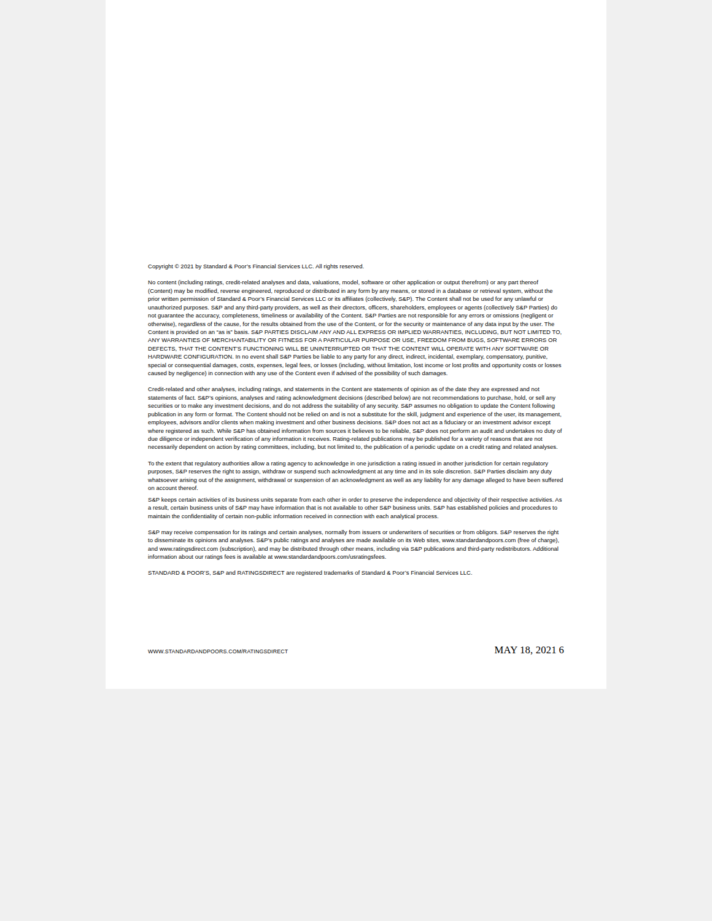Copyright © 2021 by Standard & Poor’s Financial Services LLC. All rights reserved.
No content (including ratings, credit-related analyses and data, valuations, model, software or other application or output therefrom) or any part thereof (Content) may be modified, reverse engineered, reproduced or distributed in any form by any means, or stored in a database or retrieval system, without the prior written permission of Standard & Poor’s Financial Services LLC or its affiliates (collectively, S&P). The Content shall not be used for any unlawful or unauthorized purposes. S&P and any third-party providers, as well as their directors, officers, shareholders, employees or agents (collectively S&P Parties) do not guarantee the accuracy, completeness, timeliness or availability of the Content. S&P Parties are not responsible for any errors or omissions (negligent or otherwise), regardless of the cause, for the results obtained from the use of the Content, or for the security or maintenance of any data input by the user. The Content is provided on an “as is” basis. S&P PARTIES DISCLAIM ANY AND ALL EXPRESS OR IMPLIED WARRANTIES, INCLUDING, BUT NOT LIMITED TO, ANY WARRANTIES OF MERCHANTABILITY OR FITNESS FOR A PARTICULAR PURPOSE OR USE, FREEDOM FROM BUGS, SOFTWARE ERRORS OR DEFECTS, THAT THE CONTENT’S FUNCTIONING WILL BE UNINTERRUPTED OR THAT THE CONTENT WILL OPERATE WITH ANY SOFTWARE OR HARDWARE CONFIGURATION. In no event shall S&P Parties be liable to any party for any direct, indirect, incidental, exemplary, compensatory, punitive, special or consequential damages, costs, expenses, legal fees, or losses (including, without limitation, lost income or lost profits and opportunity costs or losses caused by negligence) in connection with any use of the Content even if advised of the possibility of such damages.
Credit-related and other analyses, including ratings, and statements in the Content are statements of opinion as of the date they are expressed and not statements of fact. S&P’s opinions, analyses and rating acknowledgment decisions (described below) are not recommendations to purchase, hold, or sell any securities or to make any investment decisions, and do not address the suitability of any security. S&P assumes no obligation to update the Content following publication in any form or format. The Content should not be relied on and is not a substitute for the skill, judgment and experience of the user, its management, employees, advisors and/or clients when making investment and other business decisions. S&P does not act as a fiduciary or an investment advisor except where registered as such. While S&P has obtained information from sources it believes to be reliable, S&P does not perform an audit and undertakes no duty of due diligence or independent verification of any information it receives. Rating-related publications may be published for a variety of reasons that are not necessarily dependent on action by rating committees, including, but not limited to, the publication of a periodic update on a credit rating and related analyses.
To the extent that regulatory authorities allow a rating agency to acknowledge in one jurisdiction a rating issued in another jurisdiction for certain regulatory purposes, S&P reserves the right to assign, withdraw or suspend such acknowledgment at any time and in its sole discretion. S&P Parties disclaim any duty whatsoever arising out of the assignment, withdrawal or suspension of an acknowledgment as well as any liability for any damage alleged to have been suffered on account thereof.
S&P keeps certain activities of its business units separate from each other in order to preserve the independence and objectivity of their respective activities. As a result, certain business units of S&P may have information that is not available to other S&P business units. S&P has established policies and procedures to maintain the confidentiality of certain non-public information received in connection with each analytical process.
S&P may receive compensation for its ratings and certain analyses, normally from issuers or underwriters of securities or from obligors. S&P reserves the right to disseminate its opinions and analyses. S&P’s public ratings and analyses are made available on its Web sites, www.standardandpoors.com (free of charge), and www.ratingsdirect.com (subscription), and may be distributed through other means, including via S&P publications and third-party redistributors. Additional information about our ratings fees is available at www.standardandpoors.com/usratingsfees.
STANDARD & POOR’S, S&P and RATINGSDIRECT are registered trademarks of Standard & Poor’s Financial Services LLC.
WWW.STANDARDANDPOORS.COM/RATINGSDIRECT MAY 18, 20216